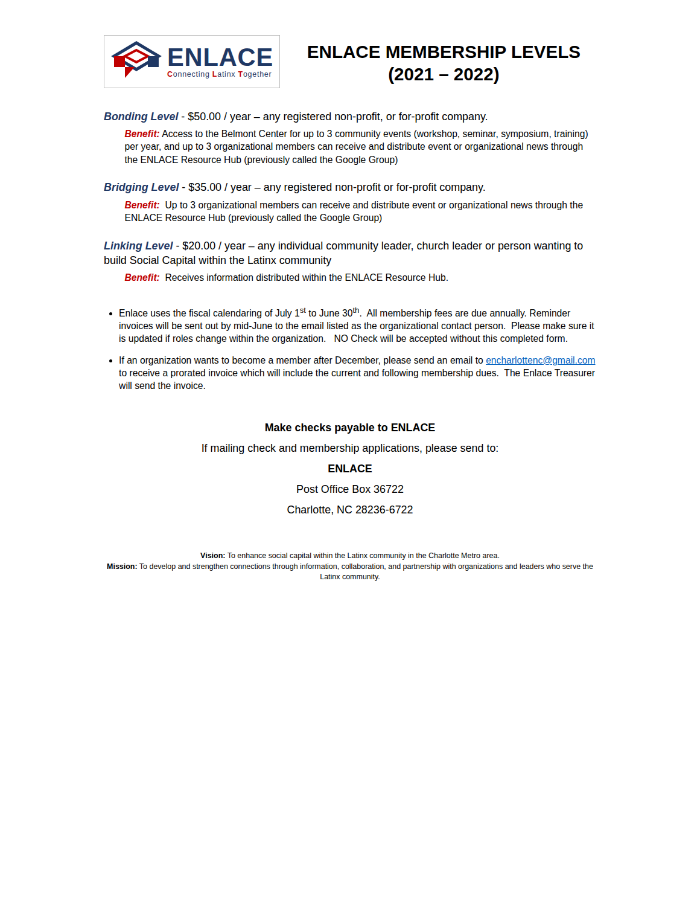ENLACE logo mark
ENLACE
Connecting Latinx Together
ENLACE MEMBERSHIP LEVELS
(2021 – 2022)
Bonding Level - $50.00 / year – any registered non-profit, or for-profit company.
Benefit: Access to the Belmont Center for up to 3 community events (workshop, seminar, symposium, training) per year, and up to 3 organizational members can receive and distribute event or organizational news through the ENLACE Resource Hub (previously called the Google Group)
Bridging Level - $35.00 / year – any registered non-profit or for-profit company.
Benefit: Up to 3 organizational members can receive and distribute event or organizational news through the ENLACE Resource Hub (previously called the Google Group)
Linking Level - $20.00 / year – any individual community leader, church leader or person wanting to build Social Capital within the Latinx community
Benefit: Receives information distributed within the ENLACE Resource Hub.
Enlace uses the fiscal calendaring of July 1st to June 30th. All membership fees are due annually. Reminder invoices will be sent out by mid-June to the email listed as the organizational contact person. Please make sure it is updated if roles change within the organization. NO Check will be accepted without this completed form.
If an organization wants to become a member after December, please send an email to encharlottenc@gmail.com to receive a prorated invoice which will include the current and following membership dues. The Enlace Treasurer will send the invoice.
Make checks payable to ENLACE
If mailing check and membership applications, please send to:
ENLACE
Post Office Box 36722
Charlotte, NC 28236-6722
Vision: To enhance social capital within the Latinx community in the Charlotte Metro area.
Mission: To develop and strengthen connections through information, collaboration, and partnership with organizations and leaders who serve the Latinx community.